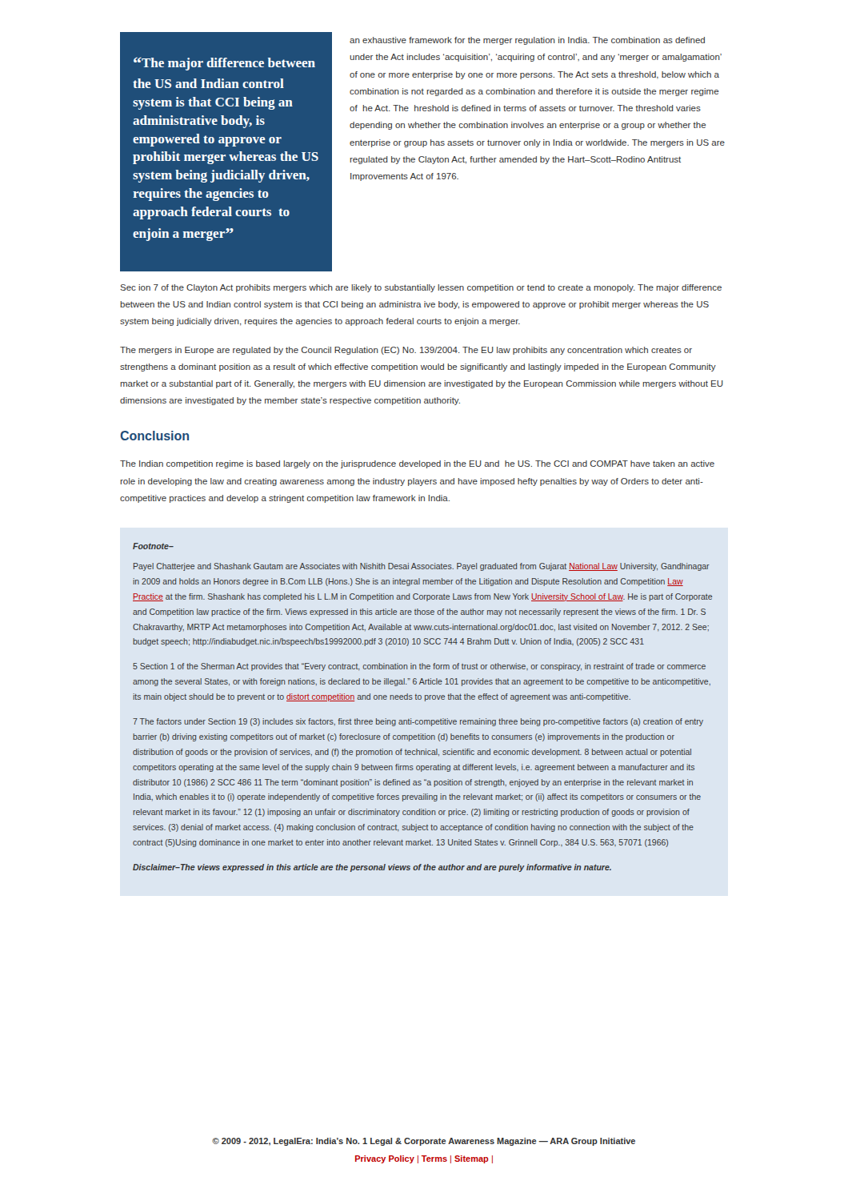“The major difference between the US and Indian control system is that CCI being an administrative body, is empowered to approve or prohibit merger whereas the US system being judicially driven, requires the agencies to approach federal courts to enjoin a merger”
an exhaustive framework for the merger regulation in India. The combination as defined under the Act includes ‘acquisition’, ‘acquiring of control’, and any ‘merger or amalgamation’ of one or more enterprise by one or more persons. The Act sets a threshold, below which a combination is not regarded as a combination and therefore it is outside the merger regime of he Act. The hreshold is defined in terms of assets or turnover. The threshold varies depending on whether the combination involves an enterprise or a group or whether the enterprise or group has assets or turnover only in India or worldwide. The mergers in US are regulated by the Clayton Act, further amended by the Hart–Scott–Rodino Antitrust Improvements Act of 1976.
Sec ion 7 of the Clayton Act prohibits mergers which are likely to substantially lessen competition or tend to create a monopoly. The major difference between the US and Indian control system is that CCI being an administra ive body, is empowered to approve or prohibit merger whereas the US system being judicially driven, requires the agencies to approach federal courts to enjoin a merger.
The mergers in Europe are regulated by the Council Regulation (EC) No. 139/2004. The EU law prohibits any concentration which creates or strengthens a dominant position as a result of which effective competition would be significantly and lastingly impeded in the European Community market or a substantial part of it. Generally, the mergers with EU dimension are investigated by the European Commission while mergers without EU dimensions are investigated by the member state’s respective competition authority.
Conclusion
The Indian competition regime is based largely on the jurisprudence developed in the EU and he US. The CCI and COMPAT have taken an active role in developing the law and creating awareness among the industry players and have imposed hefty penalties by way of Orders to deter anti-competitive practices and develop a stringent competition law framework in India.
Footnote–
Payel Chatterjee and Shashank Gautam are Associates with Nishith Desai Associates. Payel graduated from Gujarat National Law University, Gandhinagar in 2009 and holds an Honors degree in B.Com LLB (Hons.) She is an integral member of the Litigation and Dispute Resolution and Competition Law Practice at the firm. Shashank has completed his L L.M in Competition and Corporate Laws from New York University School of Law. He is part of Corporate and Competition law practice of the firm. Views expressed in this article are those of the author may not necessarily represent the views of the firm. 1 Dr. S Chakravarthy, MRTP Act metamorphoses into Competition Act, Available at www.cuts-international.org/doc01.doc, last visited on November 7, 2012. 2 See; budget speech; http://indiabudget.nic.in/bspeech/bs19992000.pdf 3 (2010) 10 SCC 744 4 Brahm Dutt v. Union of India, (2005) 2 SCC 431
5 Section 1 of the Sherman Act provides that “Every contract, combination in the form of trust or otherwise, or conspiracy, in restraint of trade or commerce among the several States, or with foreign nations, is declared to be illegal.” 6 Article 101 provides that an agreement to be competitive to be anticompetitive, its main object should be to prevent or to distort competition and one needs to prove that the effect of agreement was anti-competitive.
7 The factors under Section 19 (3) includes six factors, first three being anti-competitive remaining three being pro-competitive factors (a) creation of entry barrier (b) driving existing competitors out of market (c) foreclosure of competition (d) benefits to consumers (e) improvements in the production or distribution of goods or the provision of services, and (f) the promotion of technical, scientific and economic development. 8 between actual or potential competitors operating at the same level of the supply chain 9 between firms operating at different levels, i.e. agreement between a manufacturer and its distributor 10 (1986) 2 SCC 486 11 The term “dominant position” is defined as “a position of strength, enjoyed by an enterprise in the relevant market in India, which enables it to (i) operate independently of competitive forces prevailing in the relevant market; or (ii) affect its competitors or consumers or the relevant market in its favour.” 12 (1) imposing an unfair or discriminatory condition or price. (2) limiting or restricting production of goods or provision of services. (3) denial of market access. (4) making conclusion of contract, subject to acceptance of condition having no connection with the subject of the contract (5)Using dominance in one market to enter into another relevant market. 13 United States v. Grinnell Corp., 384 U.S. 563, 57071 (1966)
Disclaimer–The views expressed in this article are the personal views of the author and are purely informative in nature.
© 2009 - 2012, LegalEra: India’s No. 1 Legal & Corporate Awareness Magazine — ARA Group Initiative
Privacy Policy | Terms | Sitemap |